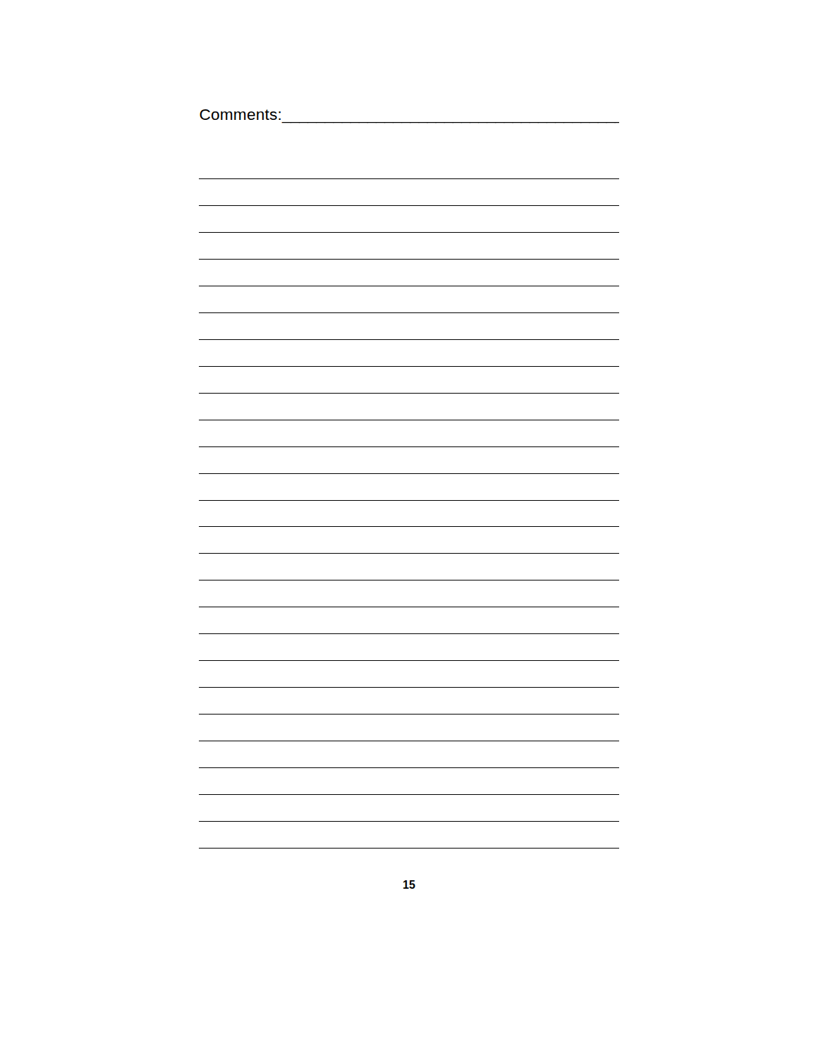Comments:_______________________________________________________________
15